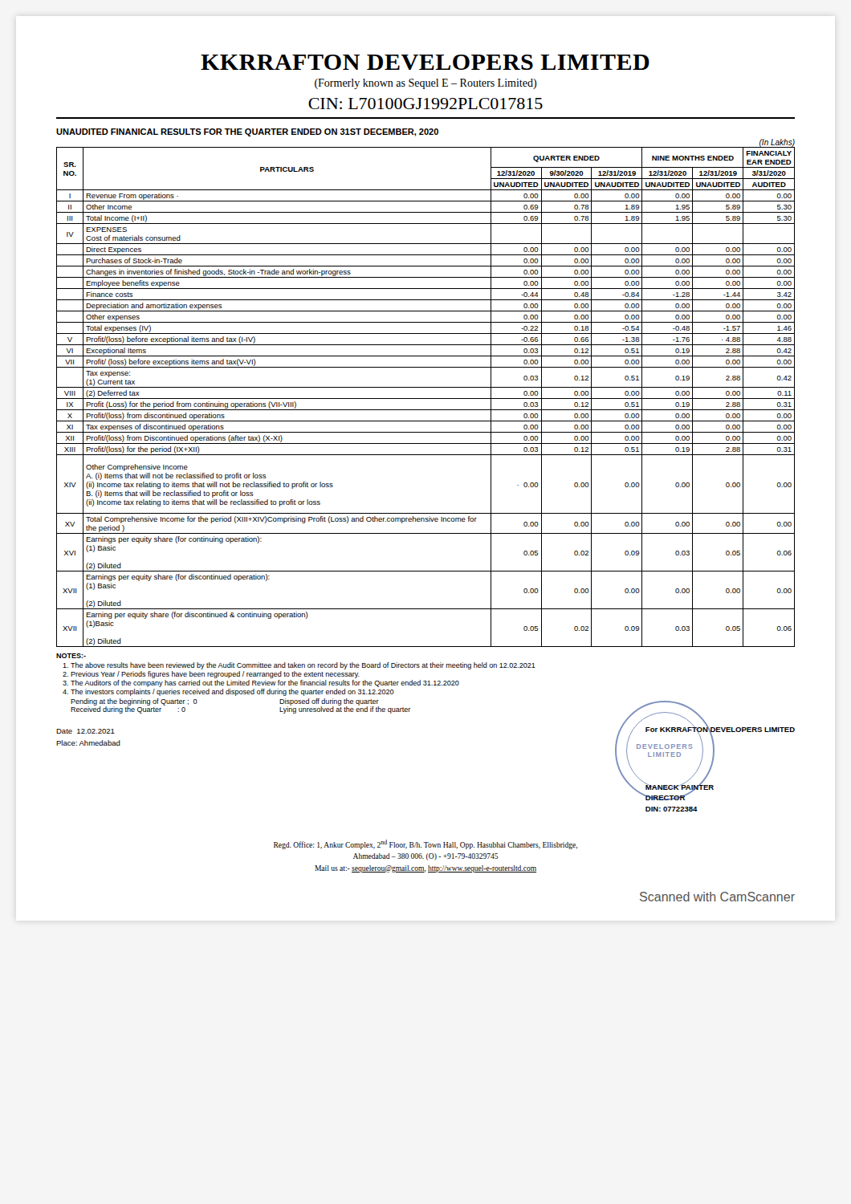KKRRAFTON DEVELOPERS LIMITED
(Formerly known as Sequel E – Routers Limited)
CIN: L70100GJ1992PLC017815
UNAUDITED FINANICAL RESULTS FOR THE QUARTER ENDED ON 31ST DECEMBER, 2020
(In Lakhs)
| SR. NO. | PARTICULARS | QUARTER ENDED | NINE MONTHS ENDED | FINANCIALY EAR ENDED |
| --- | --- | --- | --- | --- |
| 12/31/2020 | 9/30/2020 | 12/31/2019 | 12/31/2020 | 12/31/2019 | 3/31/2020 |
| UNAUDITED | UNAUDITED | UNAUDITED | UNAUDITED | UNAUDITED | AUDITED |
| I | Revenue From operations · | 0.00 | 0.00 | 0.00 | 0.00 | 0.00 | 0.00 |
| II | Other Income | 0.69 | 0.78 | 1.89 | 1.95 | 5.89 | 5.30 |
| III | Total Income (I+II) | 0.69 | 0.78 | 1.89 | 1.95 | 5.89 | 5.30 |
| IV | EXPENSES Cost of materials consumed | | | | | | |
| | Direct Expences | 0.00 | 0.00 | 0.00 | 0.00 | 0.00 | 0.00 |
| | Purchases of Stock-in-Trade | 0.00 | 0.00 | 0.00 | 0.00 | 0.00 | 0.00 |
| | Changes in inventories of finished goods, Stock-in -Trade and workin-progress | 0.00 | 0.00 | 0.00 | 0.00 | 0.00 | 0.00 |
| | Employee benefits expense | 0.00 | 0.00 | 0.00 | 0.00 | 0.00 | 0.00 |
| | Finance costs | -0.44 | 0.48 | -0.84 | -1.28 | -1.44 | 3.42 |
| | Depreciation and amortization expenses | 0.00 | 0.00 | 0.00 | 0.00 | 0.00 | 0.00 |
| | Other expenses | 0.00 | 0.00 | 0.00 | 0.00 | 0.00 | 0.00 |
| | Total expenses (IV) | -0.22 | 0.18 | -0.54 | -0.48 | -1.57 | 1.46 |
| V | Profit/(loss) before exceptional items and tax (I-IV) | -0.66 | 0.66 | -1.38 | -1.76 | · 4.88 | 4.88 |
| VI | Exceptional Items | 0.03 | 0.12 | 0.51 | 0.19 | 2.88 | 0.42 |
| VII | Profit/ (loss) before exceptions items and tax(V-VI) | 0.00 | 0.00 | 0.00 | 0.00 | 0.00 | 0.00 |
| | Tax expense: (1) Current tax | 0.03 | 0.12 | 0.51 | 0.19 | 2.88 | 0.42 |
| VIII | (2) Deferred tax | 0.00 | 0.00 | 0.00 | 0.00 | 0.00 | 0.11 |
| IX | Profit (Loss) for the period from continuing operations (VII-VIII) | 0.03 | 0.12 | 0.51 | 0.19 | 2.88 | 0.31 |
| X | Profit/(loss) from discontinued operations | 0.00 | 0.00 | 0.00 | 0.00 | 0.00 | 0.00 |
| XI | Tax expenses of discontinued operations | 0.00 | 0.00 | 0.00 | 0.00 | 0.00 | 0.00 |
| XII | Profit/(loss) from Discontinued operations (after tax) (X-XI) | 0.00 | 0.00 | 0.00 | 0.00 | 0.00 | 0.00 |
| XIII | Profit/(loss) for the period (IX+XII) | 0.03 | 0.12 | 0.51 | 0.19 | 2.88 | 0.31 |
| XIV | Other Comprehensive Income A. (i) Items that will not be reclassified to profit or loss (ii) Income tax relating to items that will not be reclassified to profit or loss B. (i) Items that will be reclassified to profit or loss (ii) Income tax relating to items that will be reclassified to profit or loss | · 0.00 | 0.00 | 0.00 | 0.00 | 0.00 | 0.00 |
| XV | Total Comprehensive Income for the period (XIII+XIV)Comprising Profit (Loss) and Other.comprehensive Income for the period ) | 0.00 | 0.00 | 0.00 | 0.00 | 0.00 | 0.00 |
| XVI | Earnings per equity share (for continuing operation): (1) Basic (2) Diluted | 0.05 | 0.02 | 0.09 | 0.03 | 0.05 | 0.06 |
| XVII | Earnings per equity share (for discontinued operation): (1) Basic (2) Diluted | 0.00 | 0.00 | 0.00 | 0.00 | 0.00 | 0.00 |
| XVII | Earning per equity share (for discontinued & continuing operation) (1)Basic (2) Diluted | 0.05 | 0.02 | 0.09 | 0.03 | 0.05 | 0.06 |
NOTES:-
The above results have been reviewed by the Audit Committee and taken on record by the Board of Directors at their meeting held on 12.02.2021
Previous Year / Periods figures have been regrouped / rearranged to the extent necessary.
The Auditors of the company has carried out the Limited Review for the financial results for the Quarter ended 31.12.2020
The investors complaints / queries received and disposed off during the quarter ended on 31.12.2020
Pending at the beginning of Quarter ; 0
Disposed off during the quarter
Received during the Quarter : 0
Lying unresolved at the end if the quarter
Date 12.02.2021
Place: Ahmedabad
For KKRRAFTON DEVELOPERS LIMITED
MANECK PAINTER
DIRECTOR
DIN: 07722384
DEVELOPERS
LIMITED
Regd. Office: 1, Ankur Complex, 2nd Floor, B/h. Town Hall, Opp. Hasubhai Chambers, Ellisbridge,
Ahmedabad – 380 006. (O) - +91-79-40329745
Mail us at:- sequelerou@gmail.com, http://www.sequel-e-routersltd.com
Scanned with CamScanner